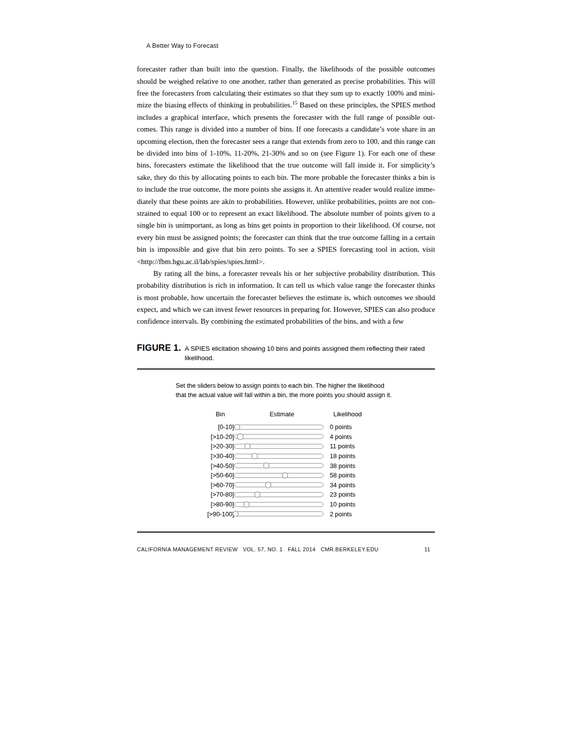A Better Way to Forecast
forecaster rather than built into the question. Finally, the likelihoods of the possible outcomes should be weighed relative to one another, rather than generated as precise probabilities. This will free the forecasters from calculating their estimates so that they sum up to exactly 100% and minimize the biasing effects of thinking in probabilities.15 Based on these principles, the SPIES method includes a graphical interface, which presents the forecaster with the full range of possible outcomes. This range is divided into a number of bins. If one forecasts a candidate’s vote share in an upcoming election, then the forecaster sees a range that extends from zero to 100, and this range can be divided into bins of 1-10%, 11-20%, 21-30% and so on (see Figure 1). For each one of these bins, forecasters estimate the likelihood that the true outcome will fall inside it. For simplicity’s sake, they do this by allocating points to each bin. The more probable the forecaster thinks a bin is to include the true outcome, the more points she assigns it. An attentive reader would realize immediately that these points are akin to probabilities. However, unlike probabilities, points are not constrained to equal 100 or to represent an exact likelihood. The absolute number of points given to a single bin is unimportant, as long as bins get points in proportion to their likelihood. Of course, not every bin must be assigned points; the forecaster can think that the true outcome falling in a certain bin is impossible and give that bin zero points. To see a SPIES forecasting tool in action, visit <http://fbm.bgu.ac.il/lab/spies/spies.html>.
By rating all the bins, a forecaster reveals his or her subjective probability distribution. This probability distribution is rich in information. It can tell us which value range the forecaster thinks is most probable, how uncertain the forecaster believes the estimate is, which outcomes we should expect, and which we can invest fewer resources in preparing for. However, SPIES can also produce confidence intervals. By combining the estimated probabilities of the bins, and with a few
FIGURE 1. A SPIES elicitation showing 10 bins and points assigned them reflecting their rated likelihood.
Set the sliders below to assign points to each bin. The higher the likelihood that the actual value will fall within a bin, the more points you should assign it.
| Bin | Estimate | Likelihood |
| --- | --- | --- |
| [0-10] | | 0 points |
| [>10-20] | | 4 points |
| [>20-30] | | 11 points |
| [>30-40] | | 18 points |
| [>40-50] | | 38 points |
| [>50-60] | | 58 points |
| [>60-70] | | 34 points |
| [>70-80] | | 23 points |
| [>80-90] | | 10 points |
| [>90-100] | | 2 points |
CALIFORNIA MANAGEMENT REVIEW VOL. 57, NO. 1 FALL 2014 CMR.BERKELEY.EDU
11